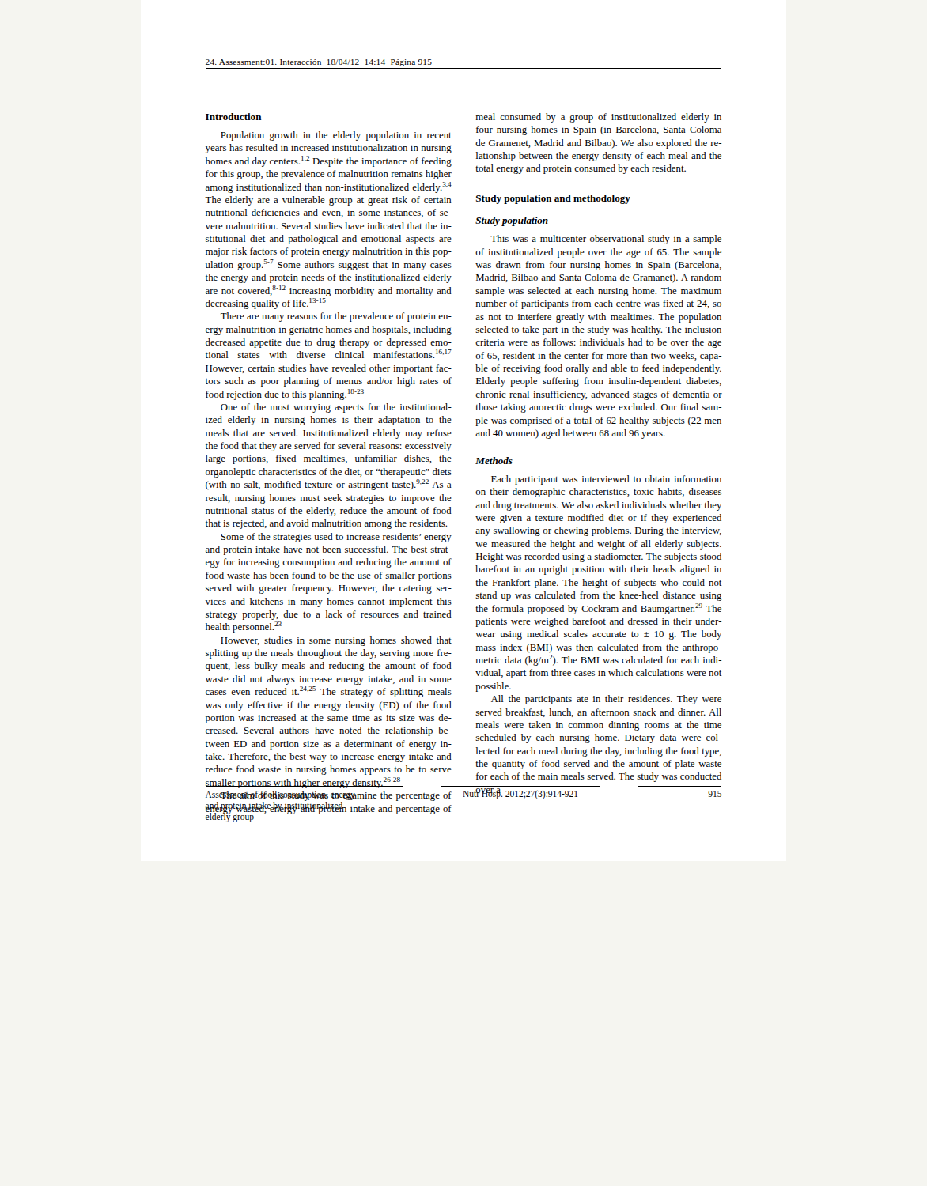24. Assessment:01. Interacción 18/04/12 14:14 Página 915
Introduction
Population growth in the elderly population in recent years has resulted in increased institutionalization in nursing homes and day centers.1,2 Despite the importance of feeding for this group, the prevalence of malnutrition remains higher among institutionalized than non-institutionalized elderly.3,4 The elderly are a vulnerable group at great risk of certain nutritional deficiencies and even, in some instances, of severe malnutrition. Several studies have indicated that the institutional diet and pathological and emotional aspects are major risk factors of protein energy malnutrition in this population group.5-7 Some authors suggest that in many cases the energy and protein needs of the institutionalized elderly are not covered,8-12 increasing morbidity and mortality and decreasing quality of life.13-15
There are many reasons for the prevalence of protein energy malnutrition in geriatric homes and hospitals, including decreased appetite due to drug therapy or depressed emotional states with diverse clinical manifestations.16,17 However, certain studies have revealed other important factors such as poor planning of menus and/or high rates of food rejection due to this planning.18-23
One of the most worrying aspects for the institutionalized elderly in nursing homes is their adaptation to the meals that are served. Institutionalized elderly may refuse the food that they are served for several reasons: excessively large portions, fixed mealtimes, unfamiliar dishes, the organoleptic characteristics of the diet, or “therapeutic” diets (with no salt, modified texture or astringent taste).9,22 As a result, nursing homes must seek strategies to improve the nutritional status of the elderly, reduce the amount of food that is rejected, and avoid malnutrition among the residents.
Some of the strategies used to increase residents’ energy and protein intake have not been successful. The best strategy for increasing consumption and reducing the amount of food waste has been found to be the use of smaller portions served with greater frequency. However, the catering services and kitchens in many homes cannot implement this strategy properly, due to a lack of resources and trained health personnel.23
However, studies in some nursing homes showed that splitting up the meals throughout the day, serving more frequent, less bulky meals and reducing the amount of food waste did not always increase energy intake, and in some cases even reduced it.24,25 The strategy of splitting meals was only effective if the energy density (ED) of the food portion was increased at the same time as its size was decreased. Several authors have noted the relationship between ED and portion size as a determinant of energy intake. Therefore, the best way to increase energy intake and reduce food waste in nursing homes appears to be to serve smaller portions with higher energy density.26-28
The aim of this study was to examine the percentage of energy wasted, energy and protein intake and percentage of meal consumed by a group of institutionalized elderly in four nursing homes in Spain (in Barcelona, Santa Coloma de Gramenet, Madrid and Bilbao). We also explored the relationship between the energy density of each meal and the total energy and protein consumed by each resident.
Study population and methodology
Study population
This was a multicenter observational study in a sample of institutionalized people over the age of 65. The sample was drawn from four nursing homes in Spain (Barcelona, Madrid, Bilbao and Santa Coloma de Gramanet). A random sample was selected at each nursing home. The maximum number of participants from each centre was fixed at 24, so as not to interfere greatly with mealtimes. The population selected to take part in the study was healthy. The inclusion criteria were as follows: individuals had to be over the age of 65, resident in the center for more than two weeks, capable of receiving food orally and able to feed independently. Elderly people suffering from insulin-dependent diabetes, chronic renal insufficiency, advanced stages of dementia or those taking anorectic drugs were excluded. Our final sample was comprised of a total of 62 healthy subjects (22 men and 40 women) aged between 68 and 96 years.
Methods
Each participant was interviewed to obtain information on their demographic characteristics, toxic habits, diseases and drug treatments. We also asked individuals whether they were given a texture modified diet or if they experienced any swallowing or chewing problems. During the interview, we measured the height and weight of all elderly subjects. Height was recorded using a stadiometer. The subjects stood barefoot in an upright position with their heads aligned in the Frankfort plane. The height of subjects who could not stand up was calculated from the knee-heel distance using the formula proposed by Cockram and Baumgartner.29 The patients were weighed barefoot and dressed in their underwear using medical scales accurate to ± 10 g. The body mass index (BMI) was then calculated from the anthropometric data (kg/m2). The BMI was calculated for each individual, apart from three cases in which calculations were not possible.
All the participants ate in their residences. They were served breakfast, lunch, an afternoon snack and dinner. All meals were taken in common dinning rooms at the time scheduled by each nursing home. Dietary data were collected for each meal during the day, including the food type, the quantity of food served and the amount of plate waste for each of the main meals served. The study was conducted over a
Assessment of food consumption, energy
and protein intake by institutionalized
elderly group
Nutr Hosp. 2012;27(3):914-921
915